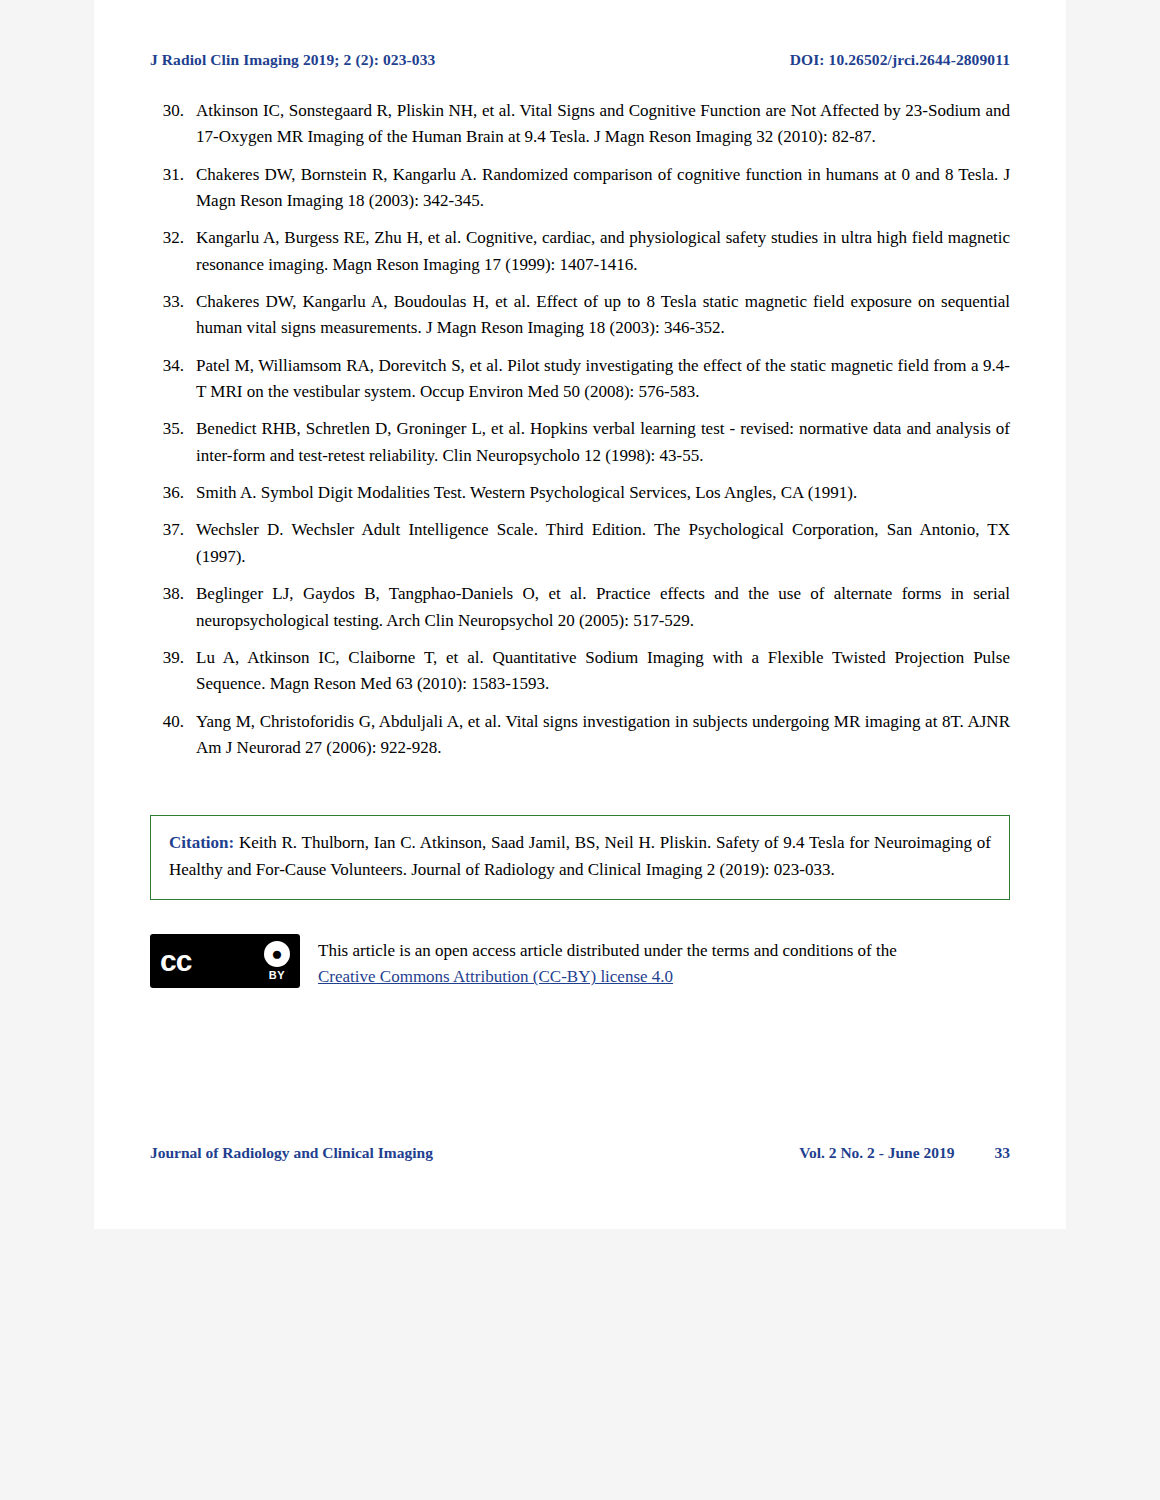J Radiol Clin Imaging 2019; 2 (2): 023-033 DOI: 10.26502/jrci.2644-2809011
30. Atkinson IC, Sonstegaard R, Pliskin NH, et al. Vital Signs and Cognitive Function are Not Affected by 23-Sodium and 17-Oxygen MR Imaging of the Human Brain at 9.4 Tesla. J Magn Reson Imaging 32 (2010): 82-87.
31. Chakeres DW, Bornstein R, Kangarlu A. Randomized comparison of cognitive function in humans at 0 and 8 Tesla. J Magn Reson Imaging 18 (2003): 342-345.
32. Kangarlu A, Burgess RE, Zhu H, et al. Cognitive, cardiac, and physiological safety studies in ultra high field magnetic resonance imaging. Magn Reson Imaging 17 (1999): 1407-1416.
33. Chakeres DW, Kangarlu A, Boudoulas H, et al. Effect of up to 8 Tesla static magnetic field exposure on sequential human vital signs measurements. J Magn Reson Imaging 18 (2003): 346-352.
34. Patel M, Williamsom RA, Dorevitch S, et al. Pilot study investigating the effect of the static magnetic field from a 9.4-T MRI on the vestibular system. Occup Environ Med 50 (2008): 576-583.
35. Benedict RHB, Schretlen D, Groninger L, et al. Hopkins verbal learning test - revised: normative data and analysis of inter-form and test-retest reliability. Clin Neuropsycholo 12 (1998): 43-55.
36. Smith A. Symbol Digit Modalities Test. Western Psychological Services, Los Angles, CA (1991).
37. Wechsler D. Wechsler Adult Intelligence Scale. Third Edition. The Psychological Corporation, San Antonio, TX (1997).
38. Beglinger LJ, Gaydos B, Tangphao-Daniels O, et al. Practice effects and the use of alternate forms in serial neuropsychological testing. Arch Clin Neuropsychol 20 (2005): 517-529.
39. Lu A, Atkinson IC, Claiborne T, et al. Quantitative Sodium Imaging with a Flexible Twisted Projection Pulse Sequence. Magn Reson Med 63 (2010): 1583-1593.
40. Yang M, Christoforidis G, Abduljali A, et al. Vital signs investigation in subjects undergoing MR imaging at 8T. AJNR Am J Neurorad 27 (2006): 922-928.
Citation: Keith R. Thulborn, Ian C. Atkinson, Saad Jamil, BS, Neil H. Pliskin. Safety of 9.4 Tesla for Neuroimaging of Healthy and For-Cause Volunteers. Journal of Radiology and Clinical Imaging 2 (2019): 023-033.
cc ● BY
This article is an open access article distributed under the terms and conditions of the
Creative Commons Attribution (CC-BY) license 4.0
Journal of Radiology and Clinical Imaging Vol. 2 No. 2 - June 2019 33